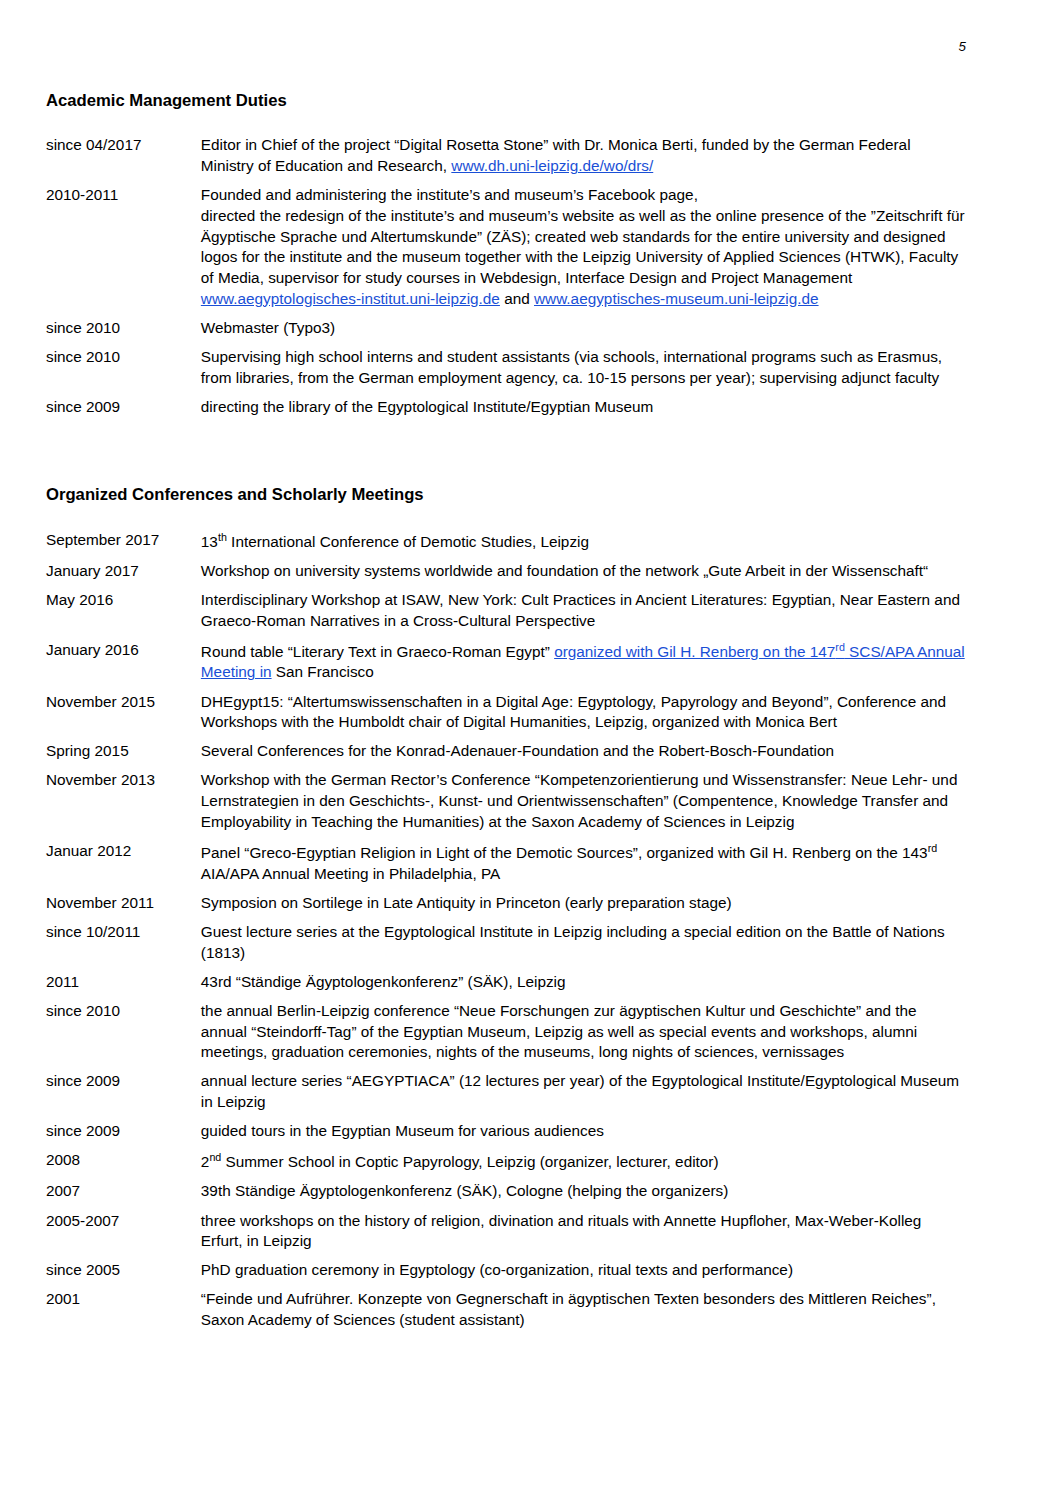5
Academic Management Duties
| since 04/2017 | Editor in Chief of the project “Digital Rosetta Stone” with Dr. Monica Berti, funded by the German Federal Ministry of Education and Research, www.dh.uni-leipzig.de/wo/drs/ |
| 2010-2011 | Founded and administering the institute’s and museum’s Facebook page, directed the redesign of the institute’s and museum’s website as well as the online presence of the ”Zeitschrift für Ägyptische Sprache und Altertumskunde” (ZÄS); created web standards for the entire university and designed logos for the institute and the museum together with the Leipzig University of Applied Sciences (HTWK), Faculty of Media, supervisor for study courses in Webdesign, Interface Design and Project Management www.aegyptologisches-institut.uni-leipzig.de and www.aegyptisches-museum.uni-leipzig.de |
| since 2010 | Webmaster (Typo3) |
| since 2010 | Supervising high school interns and student assistants (via schools, international programs such as Erasmus, from libraries, from the German employment agency, ca. 10-15 persons per year); supervising adjunct faculty |
| since 2009 | directing the library of the Egyptological Institute/Egyptian Museum |
Organized Conferences and Scholarly Meetings
| September 2017 | 13 th International Conference of Demotic Studies, Leipzig |
| January 2017 | Workshop on university systems worldwide and foundation of the network „Gute Arbeit in der Wissenschaft“ |
| May 2016 | Interdisciplinary Workshop at ISAW, New York: Cult Practices in Ancient Literatures: Egyptian, Near Eastern and Graeco-Roman Narratives in a Cross-Cultural Perspective |
| January 2016 | Round table “Literary Text in Graeco-Roman Egypt” organized with Gil H. Renberg on the 147 rd SCS/APA Annual Meeting in San Francisco |
| November 2015 | DHEgypt15: “Altertumswissenschaften in a Digital Age: Egyptology, Papyrology and Beyond”, Conference and Workshops with the Humboldt chair of Digital Humanities, Leipzig, organized with Monica Bert |
| Spring 2015 | Several Conferences for the Konrad-Adenauer-Foundation and the Robert-Bosch-Foundation |
| November 2013 | Workshop with the German Rector’s Conference “Kompetenzorientierung und Wissenstransfer: Neue Lehr- und Lernstrategien in den Geschichts-, Kunst- und Orientwissenschaften” (Compentence, Knowledge Transfer and Employability in Teaching the Humanities) at the Saxon Academy of Sciences in Leipzig |
| Januar 2012 | Panel “Greco-Egyptian Religion in Light of the Demotic Sources”, organized with Gil H. Renberg on the 143 rd AIA/APA Annual Meeting in Philadelphia, PA |
| November 2011 | Symposion on Sortilege in Late Antiquity in Princeton (early preparation stage) |
| since 10/2011 | Guest lecture series at the Egyptological Institute in Leipzig including a special edition on the Battle of Nations (1813) |
| 2011 | 43rd “Ständige Ägyptologenkonferenz” (SÄK), Leipzig |
| since 2010 | the annual Berlin-Leipzig conference “Neue Forschungen zur ägyptischen Kultur und Geschichte” and the annual “Steindorff-Tag” of the Egyptian Museum, Leipzig as well as special events and workshops, alumni meetings, graduation ceremonies, nights of the museums, long nights of sciences, vernissages |
| since 2009 | annual lecture series “AEGYPTIACA” (12 lectures per year) of the Egyptological Institute/Egyptological Museum in Leipzig |
| since 2009 | guided tours in the Egyptian Museum for various audiences |
| 2008 | 2 nd Summer School in Coptic Papyrology, Leipzig (organizer, lecturer, editor) |
| 2007 | 39th Ständige Ägyptologenkonferenz (SÄK), Cologne (helping the organizers) |
| 2005-2007 | three workshops on the history of religion, divination and rituals with Annette Hupfloher, Max-Weber-Kolleg Erfurt, in Leipzig |
| since 2005 | PhD graduation ceremony in Egyptology (co-organization, ritual texts and performance) |
| 2001 | “Feinde und Aufrührer. Konzepte von Gegnerschaft in ägyptischen Texten besonders des Mittleren Reiches”, Saxon Academy of Sciences (student assistant) |